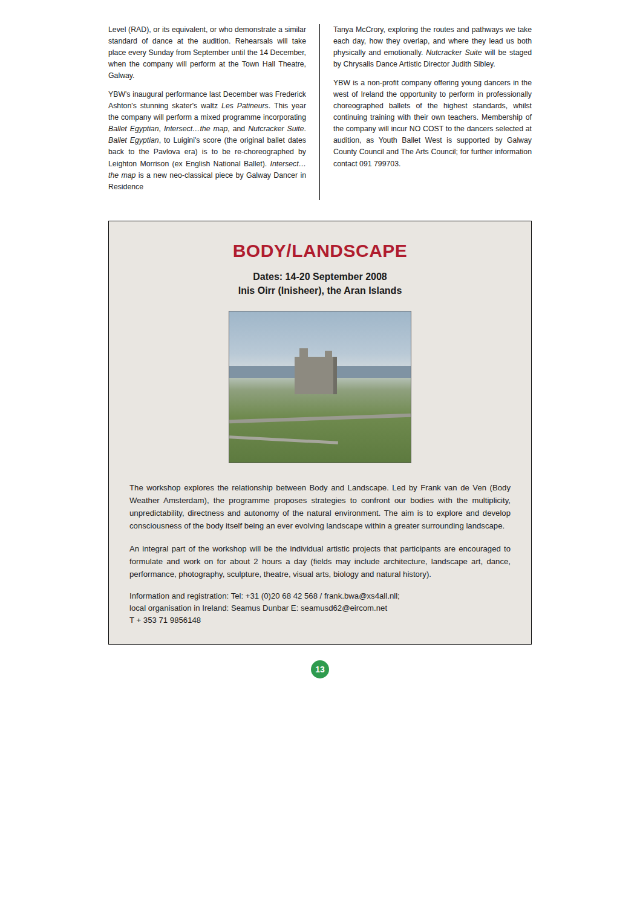Level (RAD), or its equivalent, or who demonstrate a similar standard of dance at the audition. Rehearsals will take place every Sunday from September until the 14 December, when the company will perform at the Town Hall Theatre, Galway.
YBW's inaugural performance last December was Frederick Ashton's stunning skater's waltz Les Patineurs. This year the company will perform a mixed programme incorporating Ballet Egyptian, Intersect…the map, and Nutcracker Suite. Ballet Egyptian, to Luigini's score (the original ballet dates back to the Pavlova era) is to be re-choreographed by Leighton Morrison (ex English National Ballet). Intersect…the map is a new neo-classical piece by Galway Dancer in Residence
Tanya McCrory, exploring the routes and pathways we take each day, how they overlap, and where they lead us both physically and emotionally. Nutcracker Suite will be staged by Chrysalis Dance Artistic Director Judith Sibley.
YBW is a non-profit company offering young dancers in the west of Ireland the opportunity to perform in professionally choreographed ballets of the highest standards, whilst continuing training with their own teachers. Membership of the company will incur NO COST to the dancers selected at audition, as Youth Ballet West is supported by Galway County Council and The Arts Council; for further information contact 091 799703.
BODY/LANDSCAPE
Dates: 14-20 September 2008
Inis Oirr (Inisheer), the Aran Islands
The workshop explores the relationship between Body and Landscape. Led by Frank van de Ven (Body Weather Amsterdam), the programme proposes strategies to confront our bodies with the multiplicity, unpredictability, directness and autonomy of the natural environment. The aim is to explore and develop consciousness of the body itself being an ever evolving landscape within a greater surrounding landscape.
An integral part of the workshop will be the individual artistic projects that participants are encouraged to formulate and work on for about 2 hours a day (fields may include architecture, landscape art, dance, performance, photography, sculpture, theatre, visual arts, biology and natural history).
Information and registration: Tel: +31 (0)20 68 42 568 / frank.bwa@xs4all.nll;
local organisation in Ireland: Seamus Dunbar E: seamusd62@eircom.net
T + 353 71 9856148
13